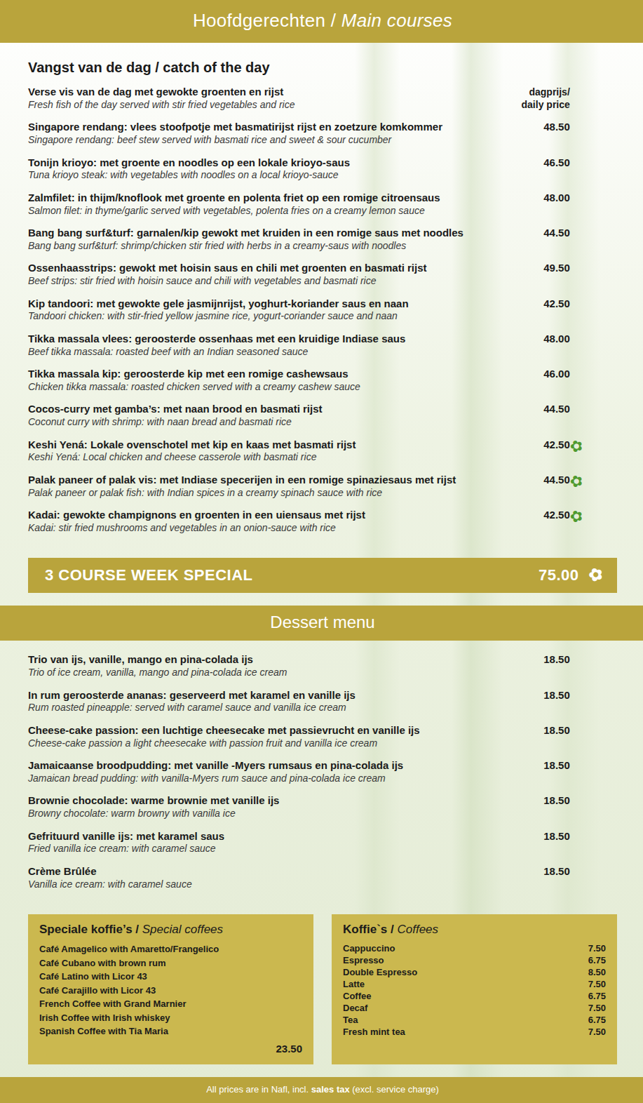Hoofdgerechten / Main courses
Vangst van de dag / catch of the day
| Verse vis van de dag met gewokte groenten en rijst Fresh fish of the day served with stir fried vegetables and rice | dagprijs/ daily price | |
| Singapore rendang: vlees stoofpotje met basmatirijst rijst en zoetzure komkommer Singapore rendang: beef stew served with basmati rice and sweet & sour cucumber | 48.50 | |
| Tonijn krioyo: met groente en noodles op een lokale krioyo-saus Tuna krioyo steak: with vegetables with noodles on a local krioyo-sauce | 46.50 | |
| Zalmfilet: in thijm/knoflook met groente en polenta friet op een romige citroensaus Salmon filet: in thyme/garlic served with vegetables, polenta fries on a creamy lemon sauce | 48.00 | |
| Bang bang surf&turf: garnalen/kip gewokt met kruiden in een romige saus met noodles Bang bang surf&turf: shrimp/chicken stir fried with herbs in a creamy-saus with noodles | 44.50 | |
| Ossenhaasstrips: gewokt met hoisin saus en chili met groenten en basmati rijst Beef strips: stir fried with hoisin sauce and chili with vegetables and basmati rice | 49.50 | |
| Kip tandoori: met gewokte gele jasmijnrijst, yoghurt-koriander saus en naan Tandoori chicken: with stir-fried yellow jasmine rice, yogurt-coriander sauce and naan | 42.50 | |
| Tikka massala vlees: geroosterde ossenhaas met een kruidige Indiase saus Beef tikka massala: roasted beef with an Indian seasoned sauce | 48.00 | |
| Tikka massala kip: geroosterde kip met een romige cashewsaus Chicken tikka massala: roasted chicken served with a creamy cashew sauce | 46.00 | |
| Cocos-curry met gamba’s: met naan brood en basmati rijst Coconut curry with shrimp: with naan bread and basmati rice | 44.50 | |
| Keshi Yená: Lokale ovenschotel met kip en kaas met basmati rijst Keshi Yená: Local chicken and cheese casserole with basmati rice | 42.50 | ✿ |
| Palak paneer of palak vis: met Indiase specerijen in een romige spinaziesaus met rijst Palak paneer or palak fish: with Indian spices in a creamy spinach sauce with rice | 44.50 | ✿ |
| Kadai: gewokte champignons en groenten in een uiensaus met rijst Kadai: stir fried mushrooms and vegetables in an onion-sauce with rice | 42.50 | ✿ |
3 COURSE WEEK SPECIAL 75.00✿
Dessert menu
| Trio van ijs, vanille, mango en pina-colada ijs Trio of ice cream, vanilla, mango and pina-colada ice cream | 18.50 | |
| In rum geroosterde ananas: geserveerd met karamel en vanille ijs Rum roasted pineapple: served with caramel sauce and vanilla ice cream | 18.50 | |
| Cheese-cake passion: een luchtige cheesecake met passievrucht en vanille ijs Cheese-cake passion a light cheesecake with passion fruit and vanilla ice cream | 18.50 | |
| Jamaicaanse broodpudding: met vanille -Myers rumsaus en pina-colada ijs Jamaican bread pudding: with vanilla-Myers rum sauce and pina-colada ice cream | 18.50 | |
| Brownie chocolade: warme brownie met vanille ijs Browny chocolate: warm browny with vanilla ice | 18.50 | |
| Gefrituurd vanille ijs: met karamel saus Fried vanilla ice cream: with caramel sauce | 18.50 | |
| Crème Brûlée Vanilla ice cream: with caramel sauce | 18.50 | |
Speciale koffie’s / Special coffees
Café Amagelico with Amaretto/Frangelico
Café Cubano with brown rum
Café Latino with Licor 43
Café Carajillo with Licor 43
French Coffee with Grand Marnier
Irish Coffee with Irish whiskey
Spanish Coffee with Tia Maria
23.50
Koffie`s / Coffees
| Cappuccino | 7.50 |
| Espresso | 6.75 |
| Double Espresso | 8.50 |
| Latte | 7.50 |
| Coffee | 6.75 |
| Decaf | 7.50 |
| Tea | 6.75 |
| Fresh mint tea | 7.50 |
All prices are in Nafl, incl. sales tax (excl. service charge)